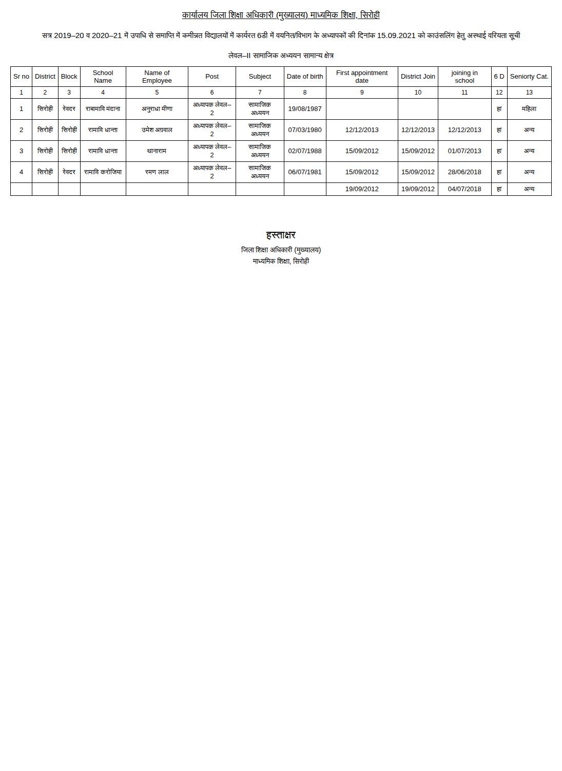कार्यालय जिला शिक्षा अधिकारी (मुख्यालय) माध्यमिक शिक्षा, सिरोही
सत्र 2019–20 व 2020–21 में उपाधि से समाप्ति में कमीन्नत विद्यालयों में कार्यरत 6डी में वयनित/विभाग के अध्यापकों की दिनांक 15.09.2021 को काउंसलिंग हेतु अस्थाई वरियता सूची
लेवल–II सामाजिक अध्ययन सामान्य क्षेत्र
| Sr no | District | Block | School Name | Name of Employee | Post | Subject | Date of birth | First appointment date | District Join | joining in school | 6 D | Seniorty Cat. |
| --- | --- | --- | --- | --- | --- | --- | --- | --- | --- | --- | --- | --- |
| 1 | 2 | 3 | 4 | 5 | 6 | 7 | 8 | 9 | 10 | 11 | 12 | 13 |
| 1 | सिरोही | रेवदर | राबामावि मंदाना | अनुराधा मीणा | अध्यापक लेवल–2 | सामाजिक अध्ययन | 19/08/1987 | | | | हां | महिला |
| 2 | सिरोही | सिरोही | रामावि धान्ता | उमेश अग्रवाल | अध्यापक लेवल–2 | सामाजिक अध्ययन | 07/03/1980 | 12/12/2013 | 12/12/2013 | 12/12/2013 | हां | अन्य |
| 3 | सिरोही | सिरोही | रामावि धान्ता | थानाराम | अध्यापक लेवल–2 | सामाजिक अध्ययन | 02/07/1988 | 15/09/2012 | 15/09/2012 | 01/07/2013 | हां | अन्य |
| 4 | सिरोही | रेवदर | रामावि करोजिया | रमण लाल | अध्यापक लेवल–2 | सामाजिक अध्ययन | 06/07/1981 | 15/09/2012 | 15/09/2012 | 28/06/2018 | हां | अन्य |
| | | | | | | | | 19/09/2012 | 19/09/2012 | 04/07/2018 | हां | अन्य |
हस्ताक्षर
जिला शिक्षा अधिकारी (मुख्यालय)
माध्यमिक शिक्षा, सिरोही